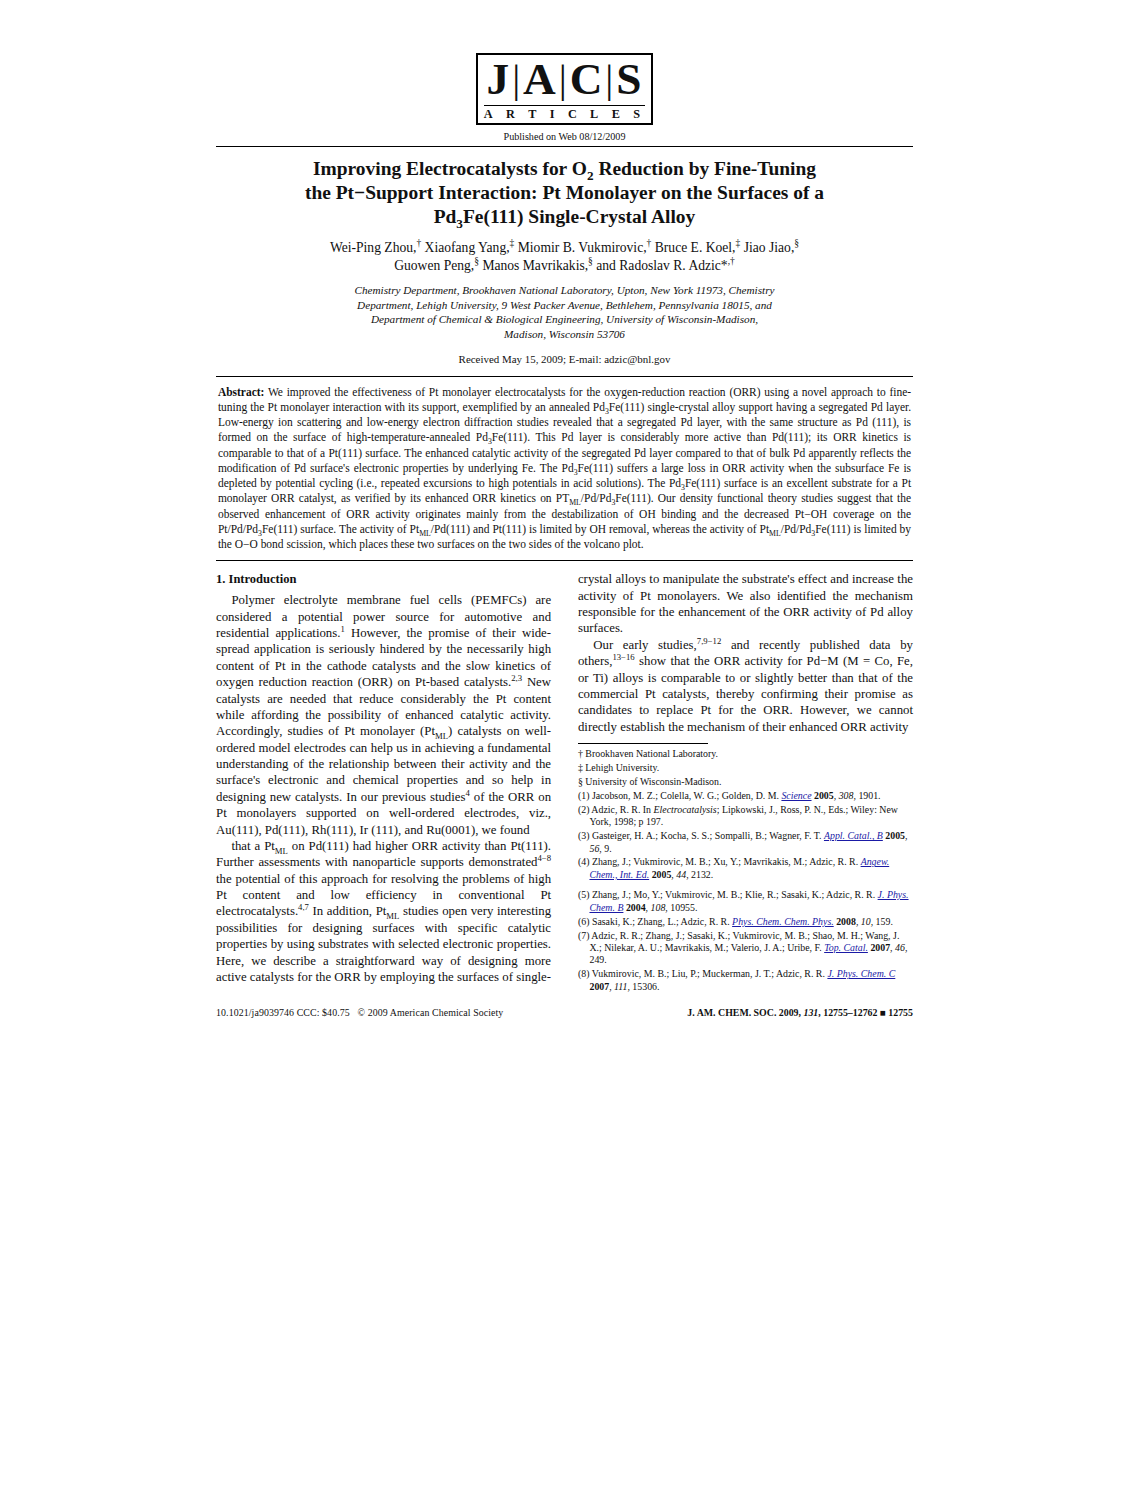J|A|C|S A R T I C L E S
Published on Web 08/12/2009
Improving Electrocatalysts for O2 Reduction by Fine-Tuning
the Pt−Support Interaction: Pt Monolayer on the Surfaces of a
Pd3Fe(111) Single-Crystal Alloy
Wei-Ping Zhou,† Xiaofang Yang,‡ Miomir B. Vukmirovic,† Bruce E. Koel,‡ Jiao Jiao,§
Guowen Peng,§ Manos Mavrikakis,§ and Radoslav R. Adzic*,†
Chemistry Department, Brookhaven National Laboratory, Upton, New York 11973, Chemistry
Department, Lehigh University, 9 West Packer Avenue, Bethlehem, Pennsylvania 18015, and
Department of Chemical & Biological Engineering, University of Wisconsin-Madison,
Madison, Wisconsin 53706
Received May 15, 2009; E-mail: adzic@bnl.gov
Abstract: We improved the effectiveness of Pt monolayer electrocatalysts for the oxygen-reduction reaction (ORR) using a novel approach to fine-tuning the Pt monolayer interaction with its support, exemplified by an annealed Pd3Fe(111) single-crystal alloy support having a segregated Pd layer. Low-energy ion scattering and low-energy electron diffraction studies revealed that a segregated Pd layer, with the same structure as Pd (111), is formed on the surface of high-temperature-annealed Pd3Fe(111). This Pd layer is considerably more active than Pd(111); its ORR kinetics is comparable to that of a Pt(111) surface. The enhanced catalytic activity of the segregated Pd layer compared to that of bulk Pd apparently reflects the modification of Pd surface's electronic properties by underlying Fe. The Pd3Fe(111) suffers a large loss in ORR activity when the subsurface Fe is depleted by potential cycling (i.e., repeated excursions to high potentials in acid solutions). The Pd3Fe(111) surface is an excellent substrate for a Pt monolayer ORR catalyst, as verified by its enhanced ORR kinetics on PTML/Pd/Pd3Fe(111). Our density functional theory studies suggest that the observed enhancement of ORR activity originates mainly from the destabilization of OH binding and the decreased Pt−OH coverage on the Pt/Pd/Pd3Fe(111) surface. The activity of PtML/Pd(111) and Pt(111) is limited by OH removal, whereas the activity of PtML/Pd/Pd3Fe(111) is limited by the O−O bond scission, which places these two surfaces on the two sides of the volcano plot.
1. Introduction
Polymer electrolyte membrane fuel cells (PEMFCs) are considered a potential power source for automotive and residential applications.1 However, the promise of their wide- spread application is seriously hindered by the necessarily high content of Pt in the cathode catalysts and the slow kinetics of oxygen reduction reaction (ORR) on Pt-based catalysts.2,3 New catalysts are needed that reduce considerably the Pt content while affording the possibility of enhanced catalytic activity. Accordingly, studies of Pt monolayer (PtML) catalysts on well- ordered model electrodes can help us in achieving a fundamental understanding of the relationship between their activity and the surface's electronic and chemical properties and so help in designing new catalysts. In our previous studies4 of the ORR on Pt monolayers supported on well-ordered electrodes, viz., Au(111), Pd(111), Rh(111), Ir (111), and Ru(0001), we found
that a PtML on Pd(111) had higher ORR activity than Pt(111). Further assessments with nanoparticle supports demonstrated4−8 the potential of this approach for resolving the problems of high Pt content and low efficiency in conventional Pt electrocatalysts.4,7 In addition, PtML studies open very interesting possibilities for designing surfaces with specific catalytic properties by using substrates with selected electronic properties. Here, we describe a straightforward way of designing more active catalysts for the ORR by employing the surfaces of single-crystal alloys to manipulate the substrate's effect and increase the activity of Pt monolayers. We also identified the mechanism responsible for the enhancement of the ORR activity of Pd alloy surfaces.
Our early studies,7,9−12 and recently published data by others,13−16 show that the ORR activity for Pd−M (M = Co, Fe, or Ti) alloys is comparable to or slightly better than that of the commercial Pt catalysts, thereby confirming their promise as candidates to replace Pt for the ORR. However, we cannot directly establish the mechanism of their enhanced ORR activity
† Brookhaven National Laboratory.
‡ Lehigh University.
§ University of Wisconsin-Madison.
(1) Jacobson, M. Z.; Colella, W. G.; Golden, D. M. Science 2005, 308, 1901.
(2) Adzic, R. R. In Electrocatalysis; Lipkowski, J., Ross, P. N., Eds.; Wiley: New York, 1998; p 197.
(3) Gasteiger, H. A.; Kocha, S. S.; Sompalli, B.; Wagner, F. T. Appl. Catal., B 2005, 56, 9.
(4) Zhang, J.; Vukmirovic, M. B.; Xu, Y.; Mavrikakis, M.; Adzic, R. R. Angew. Chem., Int. Ed. 2005, 44, 2132.
(5) Zhang, J.; Mo, Y.; Vukmirovic, M. B.; Klie, R.; Sasaki, K.; Adzic, R. R. J. Phys. Chem. B 2004, 108, 10955.
(6) Sasaki, K.; Zhang, L.; Adzic, R. R. Phys. Chem. Chem. Phys. 2008, 10, 159.
(7) Adzic, R. R.; Zhang, J.; Sasaki, K.; Vukmirovic, M. B.; Shao, M. H.; Wang, J. X.; Nilekar, A. U.; Mavrikakis, M.; Valerio, J. A.; Uribe, F. Top. Catal. 2007, 46, 249.
(8) Vukmirovic, M. B.; Liu, P.; Muckerman, J. T.; Adzic, R. R. J. Phys. Chem. C 2007, 111, 15306.
10.1021/ja9039746 CCC: $40.75 © 2009 American Chemical Society
J. AM. CHEM. SOC. 2009, 131, 12755–12762 ■ 12755